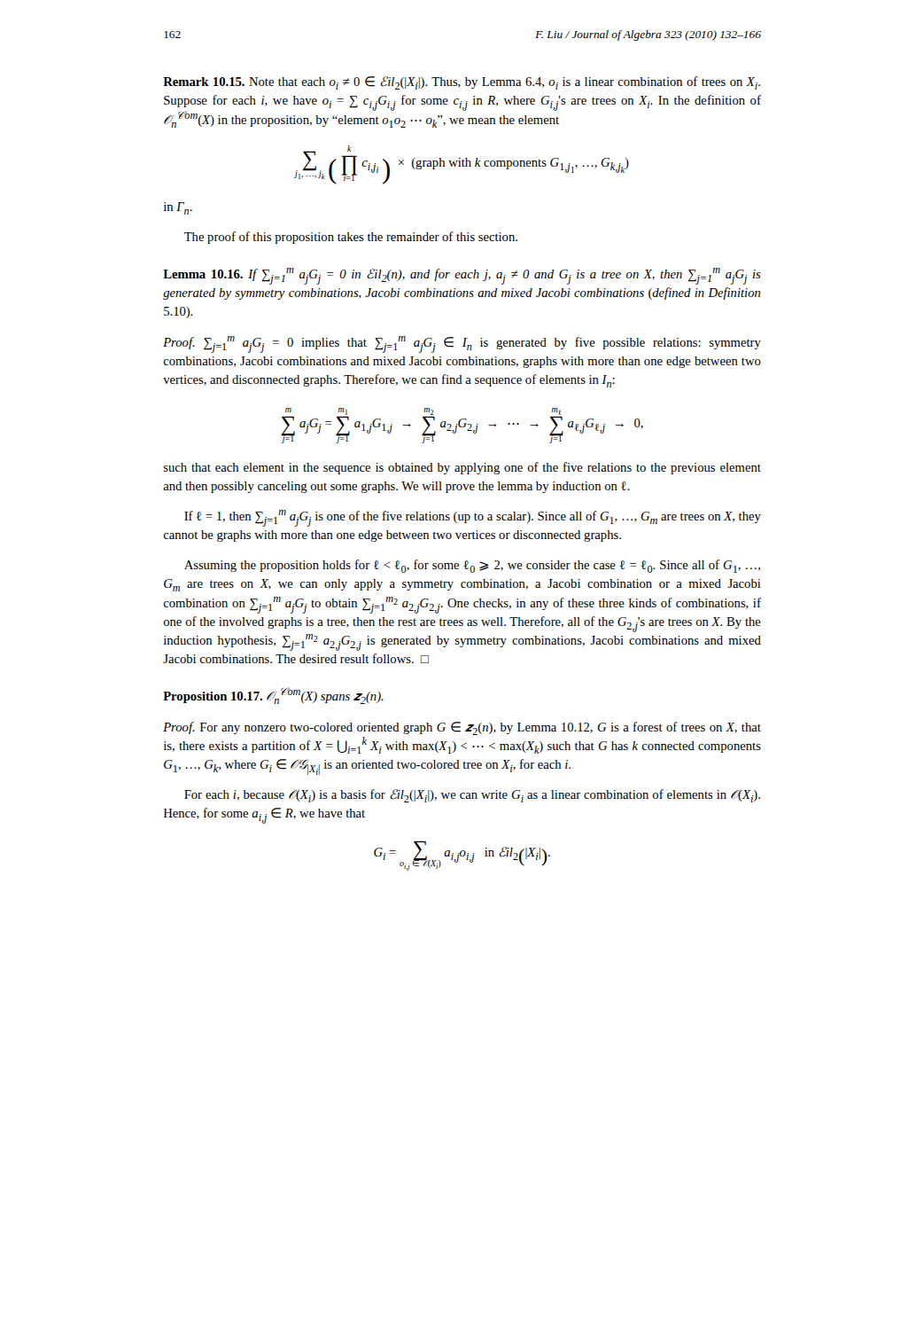162 F. Liu / Journal of Algebra 323 (2010) 132–166
Remark 10.15. Note that each oi ≠ 0 ∈ ℰil2(|Xi|). Thus, by Lemma 6.4, oi is a linear combination of trees on Xi. Suppose for each i, we have oi = ∑ ci,jGi,j for some ci,j in R, where Gi,j's are trees on Xi. In the definition of 𝒪n𝒞om(X) in the proposition, by “element o1o2 ⋯ ok”, we mean the element
∑j1, …, jk ( k∏i=1 ci,ji ) × (graph with k components G1,j1, …, Gk,jk)
in Γn.
The proof of this proposition takes the remainder of this section.
Lemma 10.16. If ∑j=1m ajGj = 0 in ℰil2(n), and for each j, aj ≠ 0 and Gj is a tree on X, then ∑j=1m ajGj is generated by symmetry combinations, Jacobi combinations and mixed Jacobi combinations (defined in Definition 5.10).
Proof. ∑j=1m ajGj = 0 implies that ∑j=1m ajGj ∈ In is generated by five possible relations: symmetry combinations, Jacobi combinations and mixed Jacobi combinations, graphs with more than one edge between two vertices, and disconnected graphs. Therefore, we can find a sequence of elements in In:
m∑j=1 ajGj = m1∑j=1 a1,jG1,j → m2∑j=1 a2,jG2,j → ⋯ → mℓ∑j=1 aℓ,jGℓ,j → 0,
such that each element in the sequence is obtained by applying one of the five relations to the previous element and then possibly canceling out some graphs. We will prove the lemma by induction on ℓ.
If ℓ = 1, then ∑j=1m ajGj is one of the five relations (up to a scalar). Since all of G1, …, Gm are trees on X, they cannot be graphs with more than one edge between two vertices or disconnected graphs.
Assuming the proposition holds for ℓ < ℓ0, for some ℓ0 ⩾ 2, we consider the case ℓ = ℓ0. Since all of G1, …, Gm are trees on X, we can only apply a symmetry combination, a Jacobi combination or a mixed Jacobi combination on ∑j=1m ajGj to obtain ∑j=1m2 a2,jG2,j. One checks, in any of these three kinds of combinations, if one of the involved graphs is a tree, then the rest are trees as well. Therefore, all of the G2,j's are trees on X. By the induction hypothesis, ∑j=1m2 a2,jG2,j is generated by symmetry combinations, Jacobi combinations and mixed Jacobi combinations. The desired result follows. □
Proposition 10.17. 𝒪n𝒞om(X) spans 𝒛2(n).
Proof. For any nonzero two-colored oriented graph G ∈ 𝒛2(n), by Lemma 10.12, G is a forest of trees on X, that is, there exists a partition of X = ⋃i=1k Xi with max(X1) < ⋯ < max(Xk) such that G has k connected components G1, …, Gk, where Gi ∈ 𝒪𝒢|Xi| is an oriented two-colored tree on Xi, for each i.
For each i, because 𝒪(Xi) is a basis for ℰil2(|Xi|), we can write Gi as a linear combination of elements in 𝒪(Xi). Hence, for some ai,j ∈ R, we have that
Gi = ∑oi,j ∈ 𝒪(Xi) ai,joi,j in ℰil2(|Xi|).